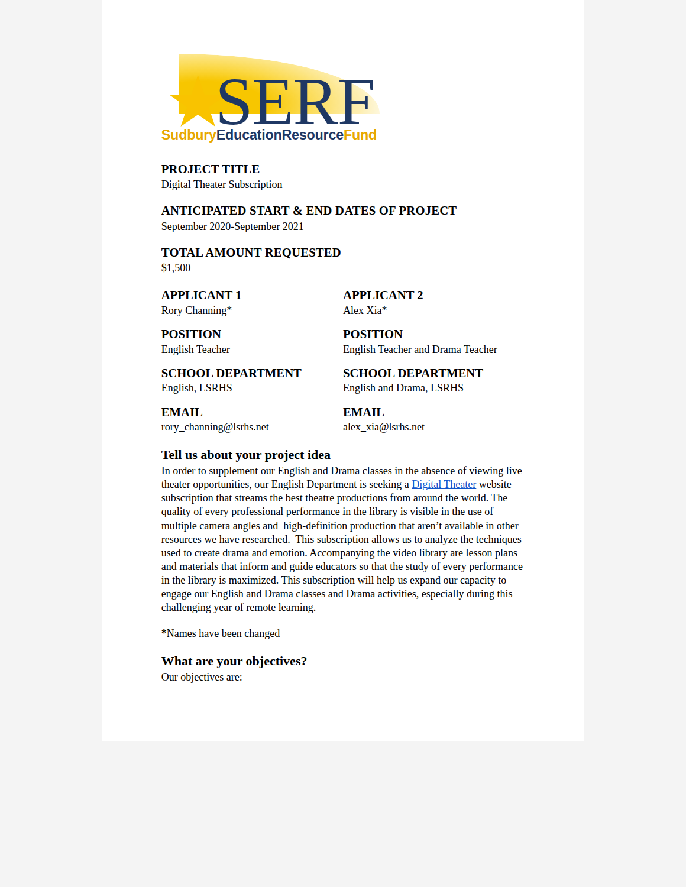SERF
Sudbury Education Resource Fund
PROJECT TITLE
Digital Theater Subscription
ANTICIPATED START & END DATES OF PROJECT
September 2020-September 2021
TOTAL AMOUNT REQUESTED
$1,500
| APPLICANT 1 Rory Channing* POSITION English Teacher SCHOOL DEPARTMENT English, LSRHS EMAIL rory_channing@lsrhs.net | APPLICANT 2 Alex Xia* POSITION English Teacher and Drama Teacher SCHOOL DEPARTMENT English and Drama, LSRHS EMAIL alex_xia@lsrhs.net |
Tell us about your project idea
In order to supplement our English and Drama classes in the absence of viewing live theater opportunities, our English Department is seeking a Digital Theater website subscription that streams the best theatre productions from around the world. The quality of every professional performance in the library is visible in the use of multiple camera angles and high-definition production that aren’t available in other resources we have researched. This subscription allows us to analyze the techniques used to create drama and emotion. Accompanying the video library are lesson plans and materials that inform and guide educators so that the study of every performance in the library is maximized. This subscription will help us expand our capacity to engage our English and Drama classes and Drama activities, especially during this challenging year of remote learning.
*Names have been changed
What are your objectives?
Our objectives are: